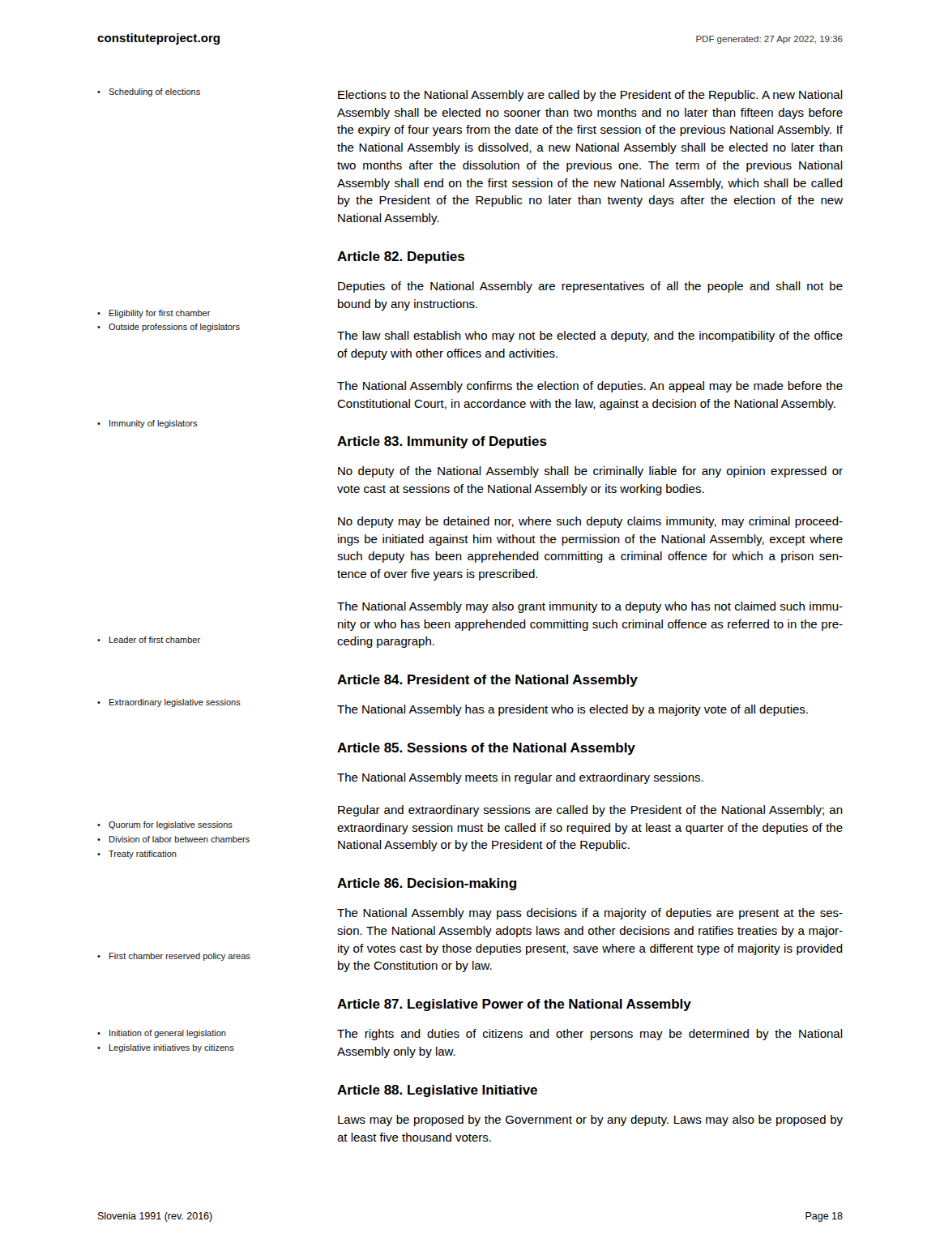constituteproject.org
PDF generated: 27 Apr 2022, 19:36
Scheduling of elections
Eligibility for first chamber
Outside professions of legislators
Immunity of legislators
Leader of first chamber
Extraordinary legislative sessions
Quorum for legislative sessions
Division of labor between chambers
Treaty ratification
First chamber reserved policy areas
Initiation of general legislation
Legislative initiatives by citizens
Elections to the National Assembly are called by the President of the Republic. A new National Assembly shall be elected no sooner than two months and no later than fifteen days before the expiry of four years from the date of the first session of the previous National Assembly. If the National Assembly is dissolved, a new National Assembly shall be elected no later than two months after the dissolution of the previous one. The term of the previous National Assembly shall end on the first session of the new National Assembly, which shall be called by the President of the Republic no later than twenty days after the election of the new National Assembly.
Article 82. Deputies
Deputies of the National Assembly are representatives of all the people and shall not be bound by any instructions.
The law shall establish who may not be elected a deputy, and the incompatibility of the office of deputy with other offices and activities.
The National Assembly confirms the election of deputies. An appeal may be made before the Constitutional Court, in accordance with the law, against a decision of the National Assembly.
Article 83. Immunity of Deputies
No deputy of the National Assembly shall be criminally liable for any opinion expressed or vote cast at sessions of the National Assembly or its working bodies.
No deputy may be detained nor, where such deputy claims immunity, may criminal proceedings be initiated against him without the permission of the National Assembly, except where such deputy has been apprehended committing a criminal offence for which a prison sentence of over five years is prescribed.
The National Assembly may also grant immunity to a deputy who has not claimed such immunity or who has been apprehended committing such criminal offence as referred to in the preceding paragraph.
Article 84. President of the National Assembly
The National Assembly has a president who is elected by a majority vote of all deputies.
Article 85. Sessions of the National Assembly
The National Assembly meets in regular and extraordinary sessions.
Regular and extraordinary sessions are called by the President of the National Assembly; an extraordinary session must be called if so required by at least a quarter of the deputies of the National Assembly or by the President of the Republic.
Article 86. Decision-making
The National Assembly may pass decisions if a majority of deputies are present at the session. The National Assembly adopts laws and other decisions and ratifies treaties by a majority of votes cast by those deputies present, save where a different type of majority is provided by the Constitution or by law.
Article 87. Legislative Power of the National Assembly
The rights and duties of citizens and other persons may be determined by the National Assembly only by law.
Article 88. Legislative Initiative
Laws may be proposed by the Government or by any deputy. Laws may also be proposed by at least five thousand voters.
Slovenia 1991 (rev. 2016)
Page 18